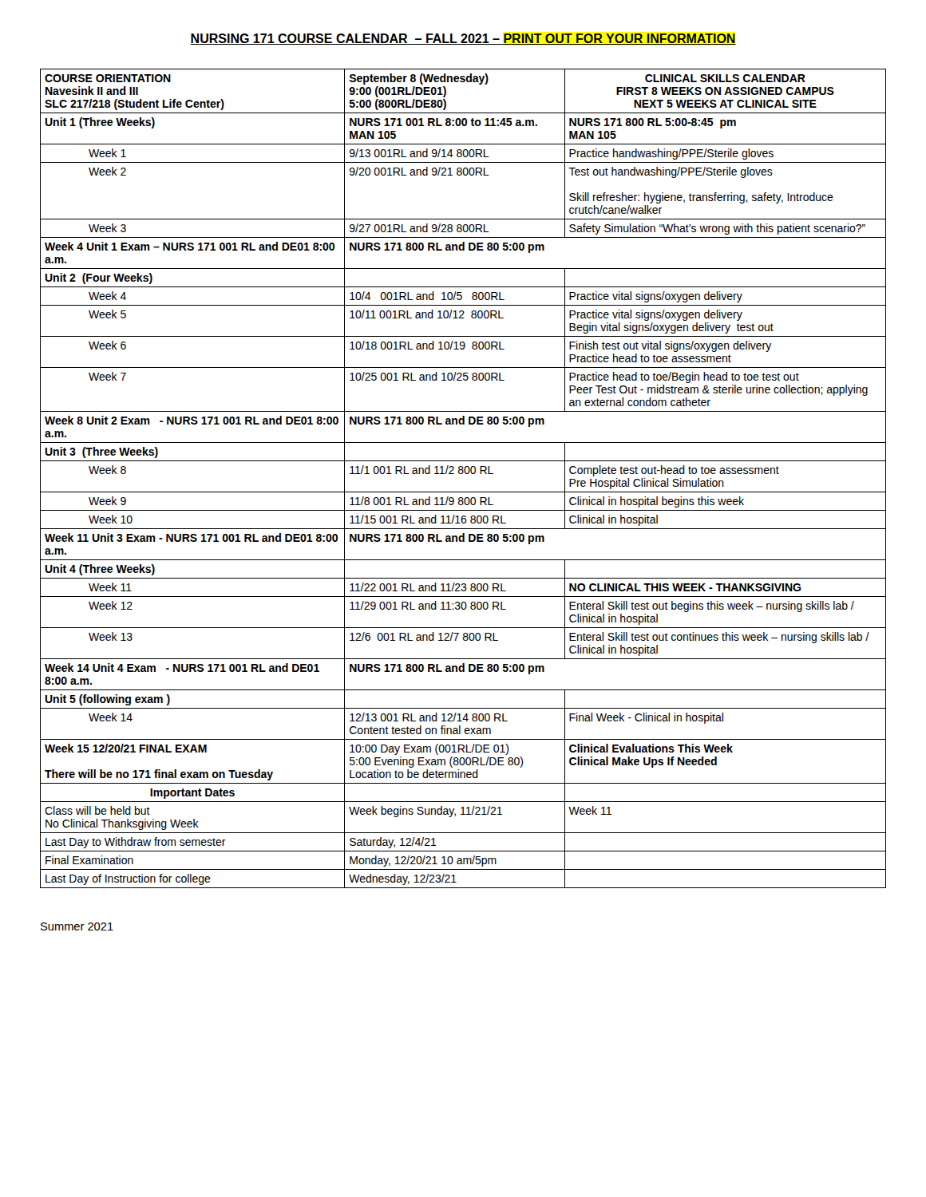NURSING 171 COURSE CALENDAR – FALL 2021 – PRINT OUT FOR YOUR INFORMATION
| COURSE ORIENTATION Navesink II and III SLC 217/218 (Student Life Center) | September 8 (Wednesday) 9:00 (001RL/DE01) 5:00 (800RL/DE80) | CLINICAL SKILLS CALENDAR FIRST 8 WEEKS ON ASSIGNED CAMPUS NEXT 5 WEEKS AT CLINICAL SITE |
| Unit 1 (Three Weeks) | NURS 171 001 RL 8:00 to 11:45 a.m. MAN 105 | NURS 171 800 RL 5:00-8:45 pm MAN 105 |
| Week 1 | 9/13 001RL and 9/14 800RL | Practice handwashing/PPE/Sterile gloves |
| Week 2 | 9/20 001RL and 9/21 800RL | Test out handwashing/PPE/Sterile gloves Skill refresher: hygiene, transferring, safety, Introduce crutch/cane/walker |
| Week 3 | 9/27 001RL and 9/28 800RL | Safety Simulation “What’s wrong with this patient scenario?” |
| Week 4 Unit 1 Exam – NURS 171 001 RL and DE01 8:00 a.m. | NURS 171 800 RL and DE 80 5:00 pm |
| Unit 2 (Four Weeks) | | |
| Week 4 | 10/4 001RL and 10/5 800RL | Practice vital signs/oxygen delivery |
| Week 5 | 10/11 001RL and 10/12 800RL | Practice vital signs/oxygen delivery Begin vital signs/oxygen delivery test out |
| Week 6 | 10/18 001RL and 10/19 800RL | Finish test out vital signs/oxygen delivery Practice head to toe assessment |
| Week 7 | 10/25 001 RL and 10/25 800RL | Practice head to toe/Begin head to toe test out Peer Test Out - midstream & sterile urine collection; applying an external condom catheter |
| Week 8 Unit 2 Exam - NURS 171 001 RL and DE01 8:00 a.m. | NURS 171 800 RL and DE 80 5:00 pm |
| Unit 3 (Three Weeks) | | |
| Week 8 | 11/1 001 RL and 11/2 800 RL | Complete test out-head to toe assessment Pre Hospital Clinical Simulation |
| Week 9 | 11/8 001 RL and 11/9 800 RL | Clinical in hospital begins this week |
| Week 10 | 11/15 001 RL and 11/16 800 RL | Clinical in hospital |
| Week 11 Unit 3 Exam - NURS 171 001 RL and DE01 8:00 a.m. | NURS 171 800 RL and DE 80 5:00 pm |
| Unit 4 (Three Weeks) | | |
| Week 11 | 11/22 001 RL and 11/23 800 RL | NO CLINICAL THIS WEEK - THANKSGIVING |
| Week 12 | 11/29 001 RL and 11:30 800 RL | Enteral Skill test out begins this week – nursing skills lab / Clinical in hospital |
| Week 13 | 12/6 001 RL and 12/7 800 RL | Enteral Skill test out continues this week – nursing skills lab / Clinical in hospital |
| Week 14 Unit 4 Exam - NURS 171 001 RL and DE01 8:00 a.m. | NURS 171 800 RL and DE 80 5:00 pm |
| Unit 5 (following exam ) | | |
| Week 14 | 12/13 001 RL and 12/14 800 RL Content tested on final exam | Final Week - Clinical in hospital |
| Week 15 12/20/21 FINAL EXAM There will be no 171 final exam on Tuesday | 10:00 Day Exam (001RL/DE 01) 5:00 Evening Exam (800RL/DE 80) Location to be determined | Clinical Evaluations This Week Clinical Make Ups If Needed |
| Important Dates | | |
| Class will be held but No Clinical Thanksgiving Week | Week begins Sunday, 11/21/21 | Week 11 |
| Last Day to Withdraw from semester | Saturday, 12/4/21 | |
| Final Examination | Monday, 12/20/21 10 am/5pm | |
| Last Day of Instruction for college | Wednesday, 12/23/21 | |
Summer 2021